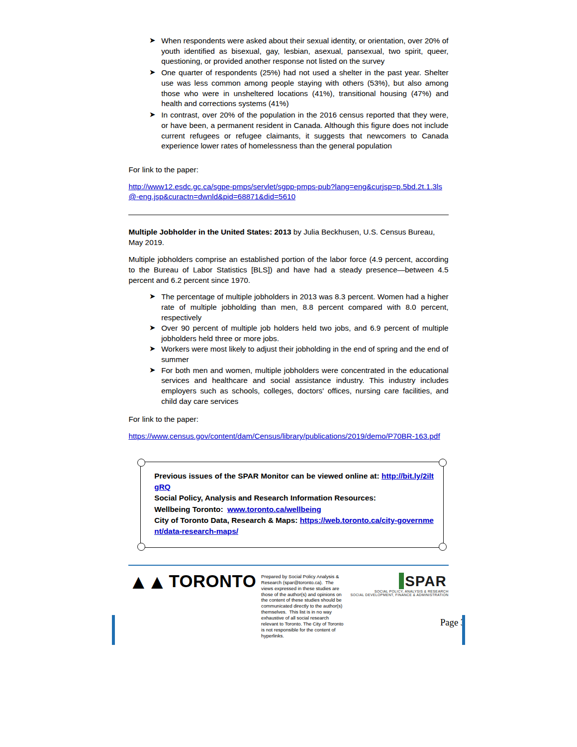When respondents were asked about their sexual identity, or orientation, over 20% of youth identified as bisexual, gay, lesbian, asexual, pansexual, two spirit, queer, questioning, or provided another response not listed on the survey
One quarter of respondents (25%) had not used a shelter in the past year. Shelter use was less common among people staying with others (53%), but also among those who were in unsheltered locations (41%), transitional housing (47%) and health and corrections systems (41%)
In contrast, over 20% of the population in the 2016 census reported that they were, or have been, a permanent resident in Canada. Although this figure does not include current refugees or refugee claimants, it suggests that newcomers to Canada experience lower rates of homelessness than the general population
For link to the paper:
http://www12.esdc.gc.ca/sgpe-pmps/servlet/sgpp-pmps-pub?lang=eng&curjsp=p.5bd.2t.1.3ls@-eng.jsp&curactn=dwnld&pid=68871&did=5610
Multiple Jobholder in the United States: 2013 by Julia Beckhusen, U.S. Census Bureau, May 2019.
Multiple jobholders comprise an established portion of the labor force (4.9 percent, according to the Bureau of Labor Statistics [BLS]) and have had a steady presence—between 4.5 percent and 6.2 percent since 1970.
The percentage of multiple jobholders in 2013 was 8.3 percent. Women had a higher rate of multiple jobholding than men, 8.8 percent compared with 8.0 percent, respectively
Over 90 percent of multiple job holders held two jobs, and 6.9 percent of multiple jobholders held three or more jobs.
Workers were most likely to adjust their jobholding in the end of spring and the end of summer
For both men and women, multiple jobholders were concentrated in the educational services and healthcare and social assistance industry. This industry includes employers such as schools, colleges, doctors' offices, nursing care facilities, and child day care services
For link to the paper:
https://www.census.gov/content/dam/Census/library/publications/2019/demo/P70BR-163.pdf
Previous issues of the SPAR Monitor can be viewed online at: http://bit.ly/2iltgRQ
Social Policy, Analysis and Research Information Resources:
Wellbeing Toronto: www.toronto.ca/wellbeing
City of Toronto Data, Research & Maps: https://web.toronto.ca/city-government/data-research-maps/
▲▲ TORONTO
Prepared by Social Policy Analysis & Research (spar@toronto.ca). The views expressed in these studies are those of the author(s) and opinions on the content of these studies should be communicated directly to the author(s) themselves. This list is in no way exhaustive of all social research relevant to Toronto. The City of Toronto is not responsible for the content of hyperlinks.
SPAR
SOCIAL POLICY, ANALYSIS & RESEARCH
SOCIAL DEVELOPMENT, FINANCE & ADMINISTRATION
Page 3